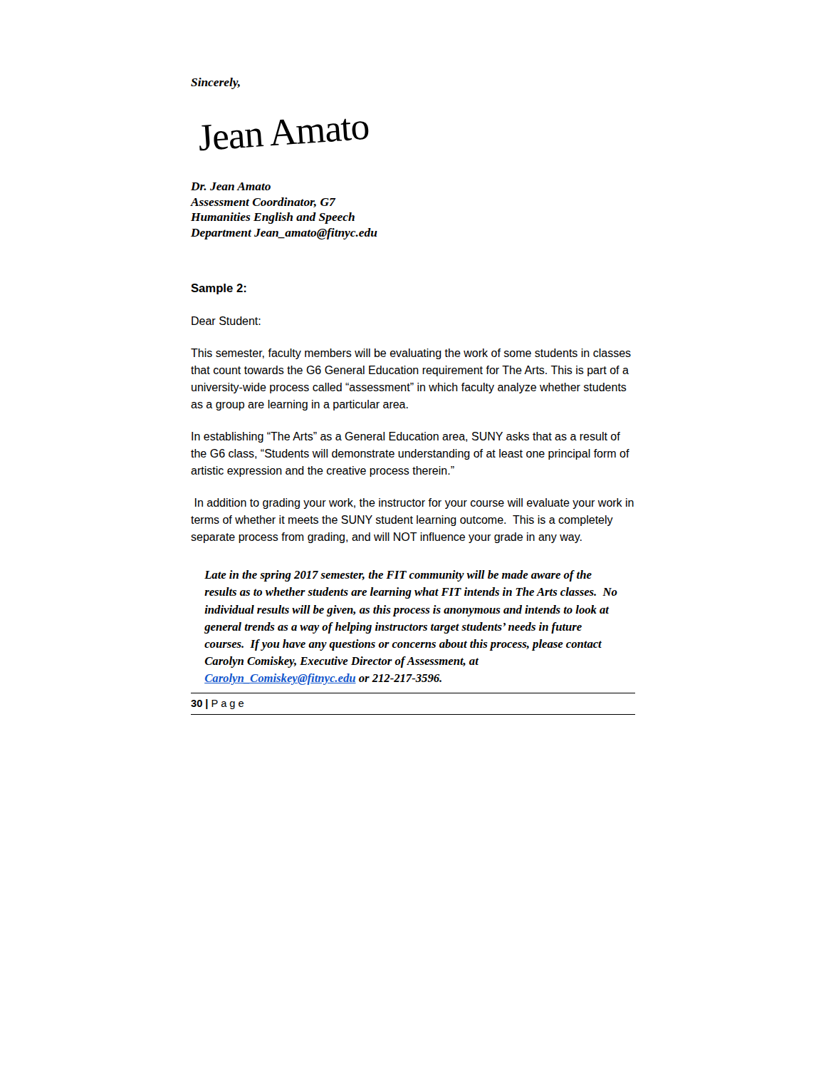Sincerely,
Jean Amato
Dr. Jean Amato Assessment Coordinator, G7 Humanities English and Speech Department Jean_amato@fitnyc.edu
Sample 2:
Dear Student:
This semester, faculty members will be evaluating the work of some students in classes that count towards the G6 General Education requirement for The Arts. This is part of a university-wide process called “assessment” in which faculty analyze whether students as a group are learning in a particular area.
In establishing “The Arts” as a General Education area, SUNY asks that as a result of the G6 class, “Students will demonstrate understanding of at least one principal form of artistic expression and the creative process therein.”
In addition to grading your work, the instructor for your course will evaluate your work in terms of whether it meets the SUNY student learning outcome. This is a completely separate process from grading, and will NOT influence your grade in any way.
Late in the spring 2017 semester, the FIT community will be made aware of the results as to whether students are learning what FIT intends in The Arts classes. No individual results will be given, as this process is anonymous and intends to look at general trends as a way of helping instructors target students’ needs in future courses. If you have any questions or concerns about this process, please contact Carolyn Comiskey, Executive Director of Assessment, at Carolyn_Comiskey@fitnyc.edu or 212-217-3596.
30 | P a g e